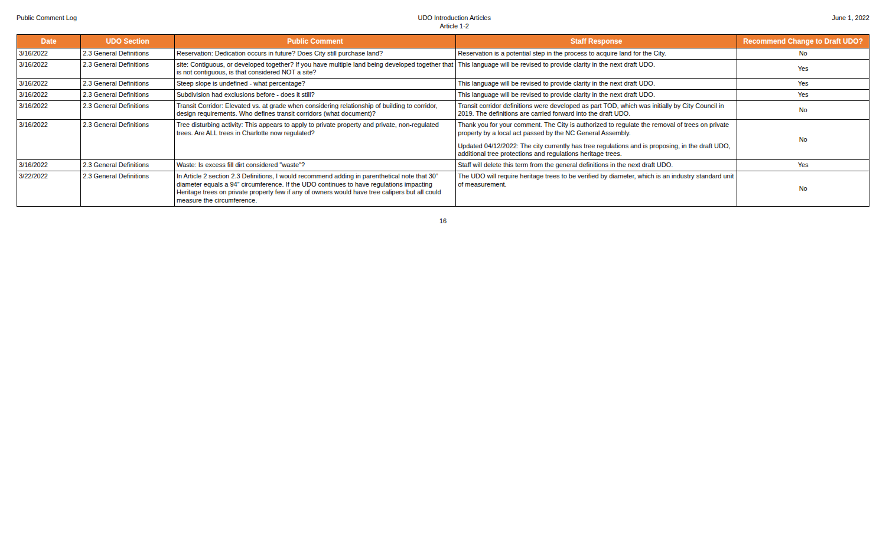Public Comment Log
UDO Introduction Articles
Article 1-2
June 1, 2022
| Date | UDO Section | Public Comment | Staff Response | Recommend Change to Draft UDO? |
| --- | --- | --- | --- | --- |
| 3/16/2022 | 2.3 General Definitions | Reservation: Dedication occurs in future? Does City still purchase land? | Reservation is a potential step in the process to acquire land for the City. | No |
| 3/16/2022 | 2.3 General Definitions | site: Contiguous, or developed together? If you have multiple land being developed together that is not contiguous, is that considered NOT a site? | This language will be revised to provide clarity in the next draft UDO. | Yes |
| 3/16/2022 | 2.3 General Definitions | Steep slope is undefined - what percentage? | This language will be revised to provide clarity in the next draft UDO. | Yes |
| 3/16/2022 | 2.3 General Definitions | Subdivision had exclusions before - does it still? | This language will be revised to provide clarity in the next draft UDO. | Yes |
| 3/16/2022 | 2.3 General Definitions | Transit Corridor: Elevated vs. at grade when considering relationship of building to corridor, design requirements. Who defines transit corridors (what document)? | Transit corridor definitions were developed as part TOD, which was initially by City Council in 2019. The definitions are carried forward into the draft UDO. | No |
| 3/16/2022 | 2.3 General Definitions | Tree disturbing activity: This appears to apply to private property and private, non-regulated trees. Are ALL trees in Charlotte now regulated? | Thank you for your comment. The City is authorized to regulate the removal of trees on private property by a local act passed by the NC General Assembly. Updated 04/12/2022: The city currently has tree regulations and is proposing, in the draft UDO, additional tree protections and regulations heritage trees. | No |
| 3/16/2022 | 2.3 General Definitions | Waste: Is excess fill dirt considered "waste"? | Staff will delete this term from the general definitions in the next draft UDO. | Yes |
| 3/22/2022 | 2.3 General Definitions | In Article 2 section 2.3 Definitions, I would recommend adding in parenthetical note that 30” diameter equals a 94” circumference. If the UDO continues to have regulations impacting Heritage trees on private property few if any of owners would have tree calipers but all could measure the circumference. | The UDO will require heritage trees to be verified by diameter, which is an industry standard unit of measurement. | No |
16